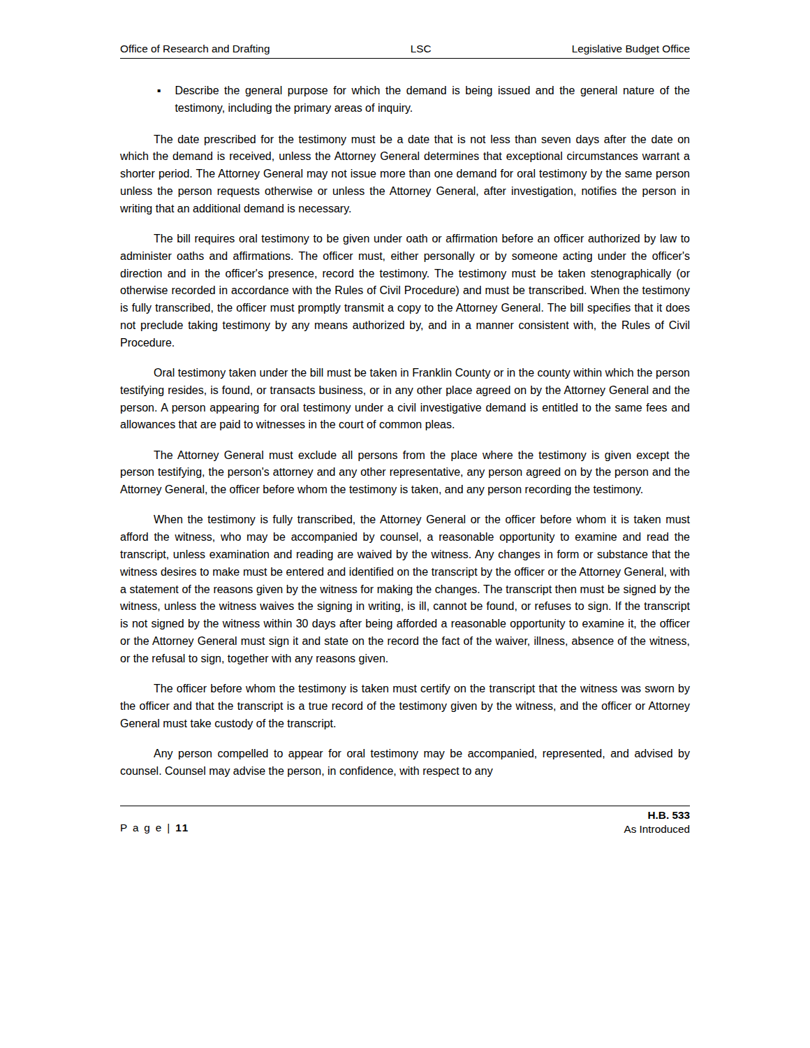Office of Research and Drafting
LSC
Legislative Budget Office
Describe the general purpose for which the demand is being issued and the general nature of the testimony, including the primary areas of inquiry.
The date prescribed for the testimony must be a date that is not less than seven days after the date on which the demand is received, unless the Attorney General determines that exceptional circumstances warrant a shorter period. The Attorney General may not issue more than one demand for oral testimony by the same person unless the person requests otherwise or unless the Attorney General, after investigation, notifies the person in writing that an additional demand is necessary.
The bill requires oral testimony to be given under oath or affirmation before an officer authorized by law to administer oaths and affirmations. The officer must, either personally or by someone acting under the officer's direction and in the officer's presence, record the testimony. The testimony must be taken stenographically (or otherwise recorded in accordance with the Rules of Civil Procedure) and must be transcribed. When the testimony is fully transcribed, the officer must promptly transmit a copy to the Attorney General. The bill specifies that it does not preclude taking testimony by any means authorized by, and in a manner consistent with, the Rules of Civil Procedure.
Oral testimony taken under the bill must be taken in Franklin County or in the county within which the person testifying resides, is found, or transacts business, or in any other place agreed on by the Attorney General and the person. A person appearing for oral testimony under a civil investigative demand is entitled to the same fees and allowances that are paid to witnesses in the court of common pleas.
The Attorney General must exclude all persons from the place where the testimony is given except the person testifying, the person's attorney and any other representative, any person agreed on by the person and the Attorney General, the officer before whom the testimony is taken, and any person recording the testimony.
When the testimony is fully transcribed, the Attorney General or the officer before whom it is taken must afford the witness, who may be accompanied by counsel, a reasonable opportunity to examine and read the transcript, unless examination and reading are waived by the witness. Any changes in form or substance that the witness desires to make must be entered and identified on the transcript by the officer or the Attorney General, with a statement of the reasons given by the witness for making the changes. The transcript then must be signed by the witness, unless the witness waives the signing in writing, is ill, cannot be found, or refuses to sign. If the transcript is not signed by the witness within 30 days after being afforded a reasonable opportunity to examine it, the officer or the Attorney General must sign it and state on the record the fact of the waiver, illness, absence of the witness, or the refusal to sign, together with any reasons given.
The officer before whom the testimony is taken must certify on the transcript that the witness was sworn by the officer and that the transcript is a true record of the testimony given by the witness, and the officer or Attorney General must take custody of the transcript.
Any person compelled to appear for oral testimony may be accompanied, represented, and advised by counsel. Counsel may advise the person, in confidence, with respect to any
P a g e | 11
H.B. 533
As Introduced